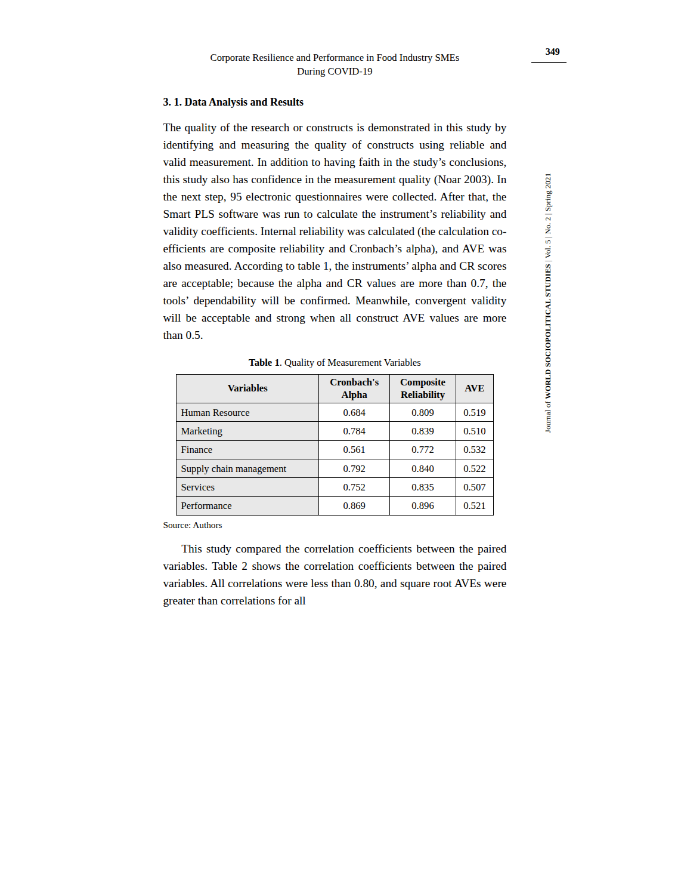349
Journal of WORLD SOCIOPOLITICAL STUDIES | Vol. 5 | No. 2 | Spring 2021
Corporate Resilience and Performance in Food Industry SMEs
During COVID-19
3. 1. Data Analysis and Results
The quality of the research or constructs is demonstrated in this study by identifying and measuring the quality of constructs using reliable and valid measurement. In addition to having faith in the study’s conclusions, this study also has confidence in the measurement quality (Noar 2003). In the next step, 95 electronic questionnaires were collected. After that, the Smart PLS software was run to calculate the instrument’s reliability and validity coefficients. Internal reliability was calculated (the calculation coefficients are composite reliability and Cronbach’s alpha), and AVE was also measured. According to table 1, the instruments’ alpha and CR scores are acceptable; because the alpha and CR values are more than 0.7, the tools’ dependability will be confirmed. Meanwhile, convergent validity will be acceptable and strong when all construct AVE values are more than 0.5.
Table 1. Quality of Measurement Variables
| Variables | Cronbach's Alpha | Composite Reliability | AVE |
| --- | --- | --- | --- |
| Human Resource | 0.684 | 0.809 | 0.519 |
| Marketing | 0.784 | 0.839 | 0.510 |
| Finance | 0.561 | 0.772 | 0.532 |
| Supply chain management | 0.792 | 0.840 | 0.522 |
| Services | 0.752 | 0.835 | 0.507 |
| Performance | 0.869 | 0.896 | 0.521 |
Source: Authors
This study compared the correlation coefficients between the paired variables. Table 2 shows the correlation coefficients between the paired variables. All correlations were less than 0.80, and square root AVEs were greater than correlations for all